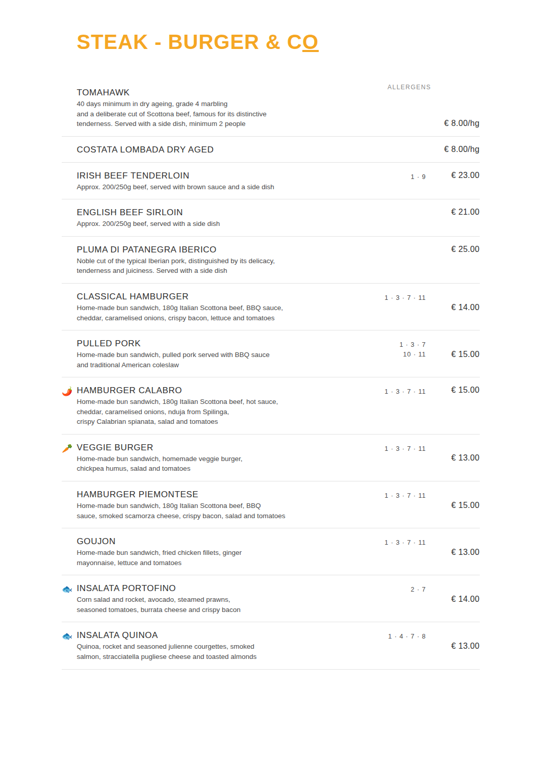Steak - Burger & Co
Allergens
Tomahawk
40 days minimum in dry ageing, grade 4 marbling
and a deliberate cut of Scottona beef, famous for its distinctive
tenderness. Served with a side dish, minimum 2 people
€ 8.00/hg
Costata Lombada Dry Aged
€ 8.00/hg
Irish Beef Tenderloin
Approx. 200/250g beef, served with brown sauce and a side dish
1 · 9
€ 23.00
English Beef Sirloin
Approx. 200/250g beef, served with a side dish
€ 21.00
Pluma di Patanegra Iberico
Noble cut of the typical Iberian pork, distinguished by its delicacy,
tenderness and juiciness. Served with a side dish
€ 25.00
Classical Hamburger
Home-made bun sandwich, 180g Italian Scottona beef, BBQ sauce,
cheddar, caramelised onions, crispy bacon, lettuce and tomatoes
1 · 3 · 7 · 11
€ 14.00
Pulled Pork
Home-made bun sandwich, pulled pork served with BBQ sauce
and traditional American coleslaw
1 · 3 · 7
10 · 11
€ 15.00
🌶️
Hamburger Calabro
Home-made bun sandwich, 180g Italian Scottona beef, hot sauce,
cheddar, caramelised onions, nduja from Spilinga,
crispy Calabrian spianata, salad and tomatoes
1 · 3 · 7 · 11
€ 15.00
🥕
Veggie Burger
Home-made bun sandwich, homemade veggie burger,
chickpea humus, salad and tomatoes
1 · 3 · 7 · 11
€ 13.00
Hamburger Piemontese
Home-made bun sandwich, 180g Italian Scottona beef, BBQ
sauce, smoked scamorza cheese, crispy bacon, salad and tomatoes
1 · 3 · 7 · 11
€ 15.00
Goujon
Home-made bun sandwich, fried chicken fillets, ginger
mayonnaise, lettuce and tomatoes
1 · 3 · 7 · 11
€ 13.00
🐟
Insalata Portofino
Corn salad and rocket, avocado, steamed prawns,
seasoned tomatoes, burrata cheese and crispy bacon
2 · 7
€ 14.00
🐟
Insalata Quinoa
Quinoa, rocket and seasoned julienne courgettes, smoked
salmon, stracciatella pugliese cheese and toasted almonds
1 · 4 · 7 · 8
€ 13.00